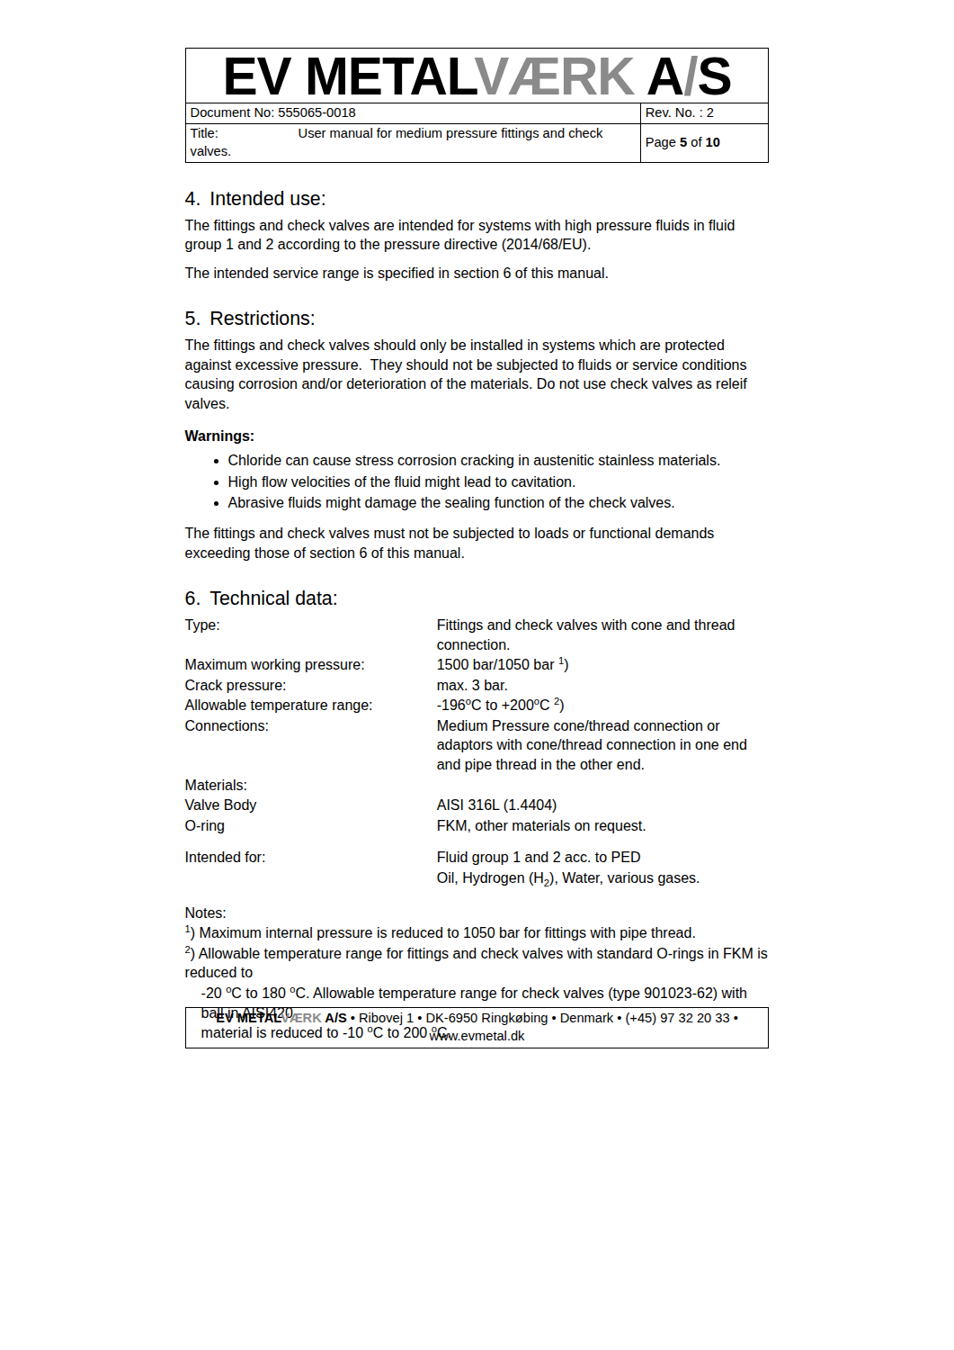EV METALVÆRK A/S
| Document No: 555065-0018 | Rev. No. : 2 |
| Title: User manual for medium pressure fittings and check valves. | Page 5 of 10 |
4. Intended use:
The fittings and check valves are intended for systems with high pressure fluids in fluid group 1 and 2 according to the pressure directive (2014/68/EU).
The intended service range is specified in section 6 of this manual.
5. Restrictions:
The fittings and check valves should only be installed in systems which are protected against excessive pressure. They should not be subjected to fluids or service conditions causing corrosion and/or deterioration of the materials. Do not use check valves as releif valves.
Warnings:
Chloride can cause stress corrosion cracking in austenitic stainless materials.
High flow velocities of the fluid might lead to cavitation.
Abrasive fluids might damage the sealing function of the check valves.
The fittings and check valves must not be subjected to loads or functional demands exceeding those of section 6 of this manual.
6. Technical data:
| Type: | Fittings and check valves with cone and thread connection. |
| Maximum working pressure: | 1500 bar/1050 bar 1 ) |
| Crack pressure: | max. 3 bar. |
| Allowable temperature range: | -196 o C to +200 o C 2 ) |
| Connections: | Medium Pressure cone/thread connection or adaptors with cone/thread connection in one end and pipe thread in the other end. |
| Materials: | |
| Valve Body | AISI 316L (1.4404) |
| O-ring | FKM, other materials on request. |
| Intended for: | Fluid group 1 and 2 acc. to PED |
| | Oil, Hydrogen (H 2 ), Water, various gases. |
Notes:
1) Maximum internal pressure is reduced to 1050 bar for fittings with pipe thread.
2) Allowable temperature range for fittings and check valves with standard O-rings in FKM is reduced to
-20 oC to 180 oC. Allowable temperature range for check valves (type 901023-62) with ball in AISI420
material is reduced to -10 oC to 200 oC.
EV METALVÆRK A/S • Ribovej 1 • DK-6950 Ringkøbing • Denmark • (+45) 97 32 20 33 • www.evmetal.dk